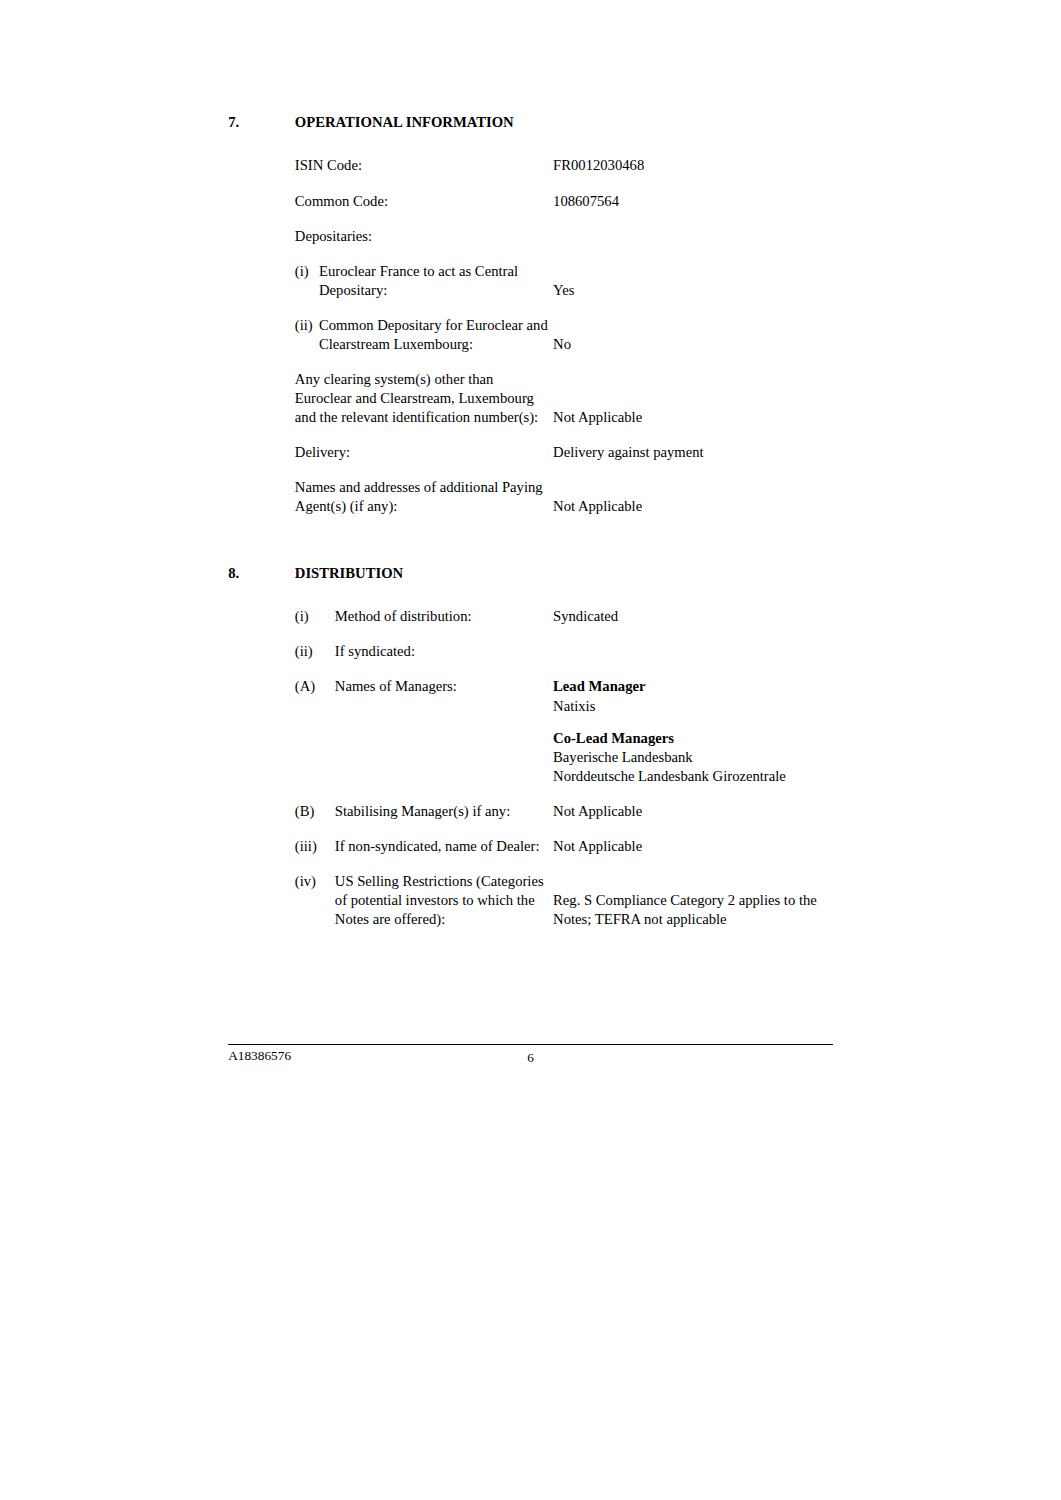7. OPERATIONAL INFORMATION
| ISIN Code: | FR0012030468 |
| Common Code: | 108607564 |
| Depositaries: | |
| (i) | Euroclear France to act as Central Depositary: | Yes |
| (ii) | Common Depositary for Euroclear and Clearstream Luxembourg: | No |
| Any clearing system(s) other than Euroclear and Clearstream, Luxembourg and the relevant identification number(s): | Not Applicable |
| Delivery: | Delivery against payment |
| Names and addresses of additional Paying Agent(s) (if any): | Not Applicable |
8. DISTRIBUTION
| (i) | Method of distribution: | Syndicated |
| (ii) | If syndicated: | |
| (A) | Names of Managers: | Lead Manager Natixis Co-Lead Managers Bayerische Landesbank Norddeutsche Landesbank Girozentrale |
| (B) | Stabilising Manager(s) if any: | Not Applicable |
| (iii) | If non-syndicated, name of Dealer: | Not Applicable |
| (iv) | US Selling Restrictions (Categories of potential investors to which the Notes are offered): | Reg. S Compliance Category 2 applies to the Notes; TEFRA not applicable |
A18386576
6